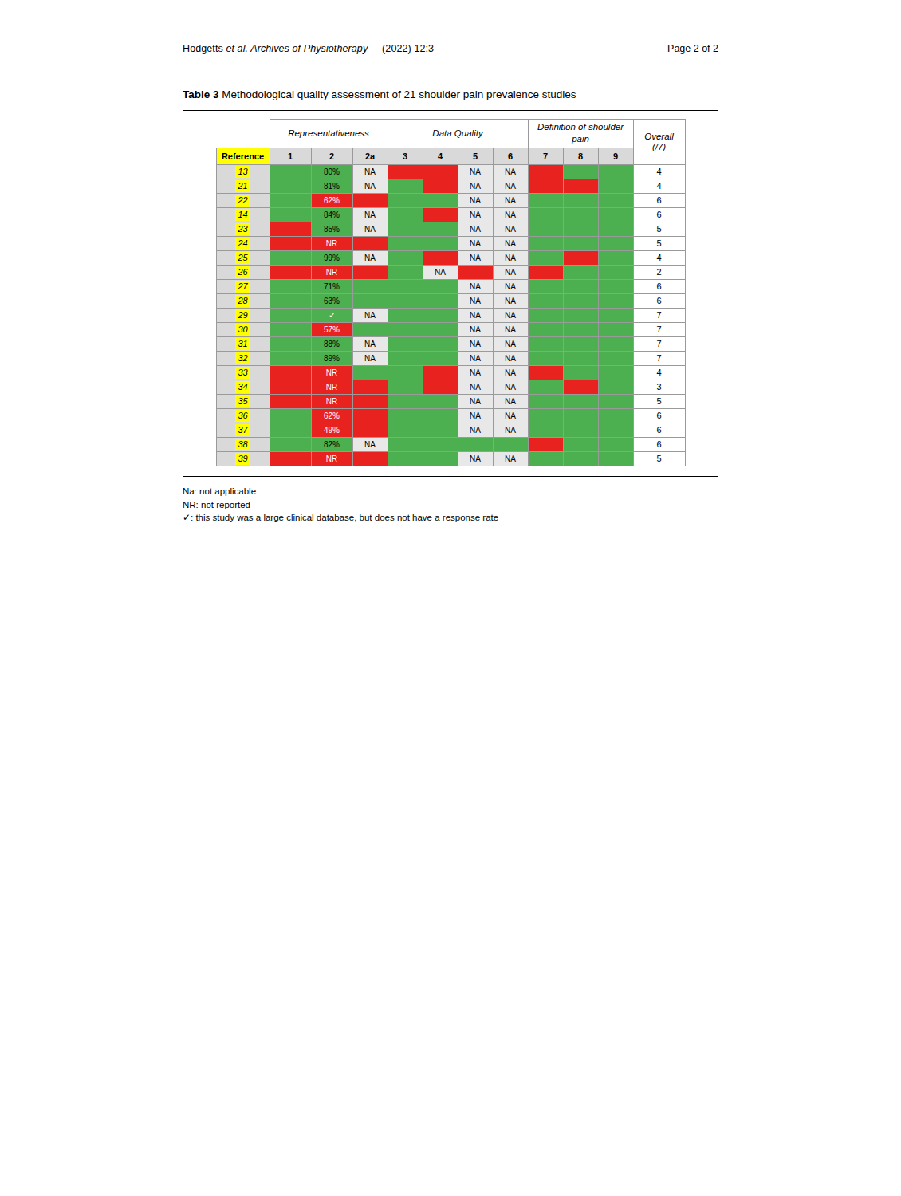Hodgetts et al. Archives of Physiotherapy (2022) 12:3
Page 2 of 2
Table 3 Methodological quality assessment of 21 shoulder pain prevalence studies
| | Representativeness | Data Quality | Definition of shoulder pain | Overall (/7) |
| --- | --- | --- | --- | --- |
| Reference | 1 | 2 | 2a | 3 | 4 | 5 | 6 | 7 | 8 | 9 |
| 13 | | 80% | NA | | | NA | NA | | | | 4 |
| 21 | | 81% | NA | | | NA | NA | | | | 4 |
| 22 | | 62% | | | | NA | NA | | | | 6 |
| 14 | | 84% | NA | | | NA | NA | | | | 6 |
| 23 | | 85% | NA | | | NA | NA | | | | 5 |
| 24 | | NR | | | | NA | NA | | | | 5 |
| 25 | | 99% | NA | | | NA | NA | | | | 4 |
| 26 | | NR | | | NA | | NA | | | | 2 |
| 27 | | 71% | | | | NA | NA | | | | 6 |
| 28 | | 63% | | | | NA | NA | | | | 6 |
| 29 | | ✓ | NA | | | NA | NA | | | | 7 |
| 30 | | 57% | | | | NA | NA | | | | 7 |
| 31 | | 88% | NA | | | NA | NA | | | | 7 |
| 32 | | 89% | NA | | | NA | NA | | | | 7 |
| 33 | | NR | | | | NA | NA | | | | 4 |
| 34 | | NR | | | | NA | NA | | | | 3 |
| 35 | | NR | | | | NA | NA | | | | 5 |
| 36 | | 62% | | | | NA | NA | | | | 6 |
| 37 | | 49% | | | | NA | NA | | | | 6 |
| 38 | | 82% | NA | | | | | | | | 6 |
| 39 | | NR | | | | NA | NA | | | | 5 |
Na: not applicable
NR: not reported
✓: this study was a large clinical database, but does not have a response rate